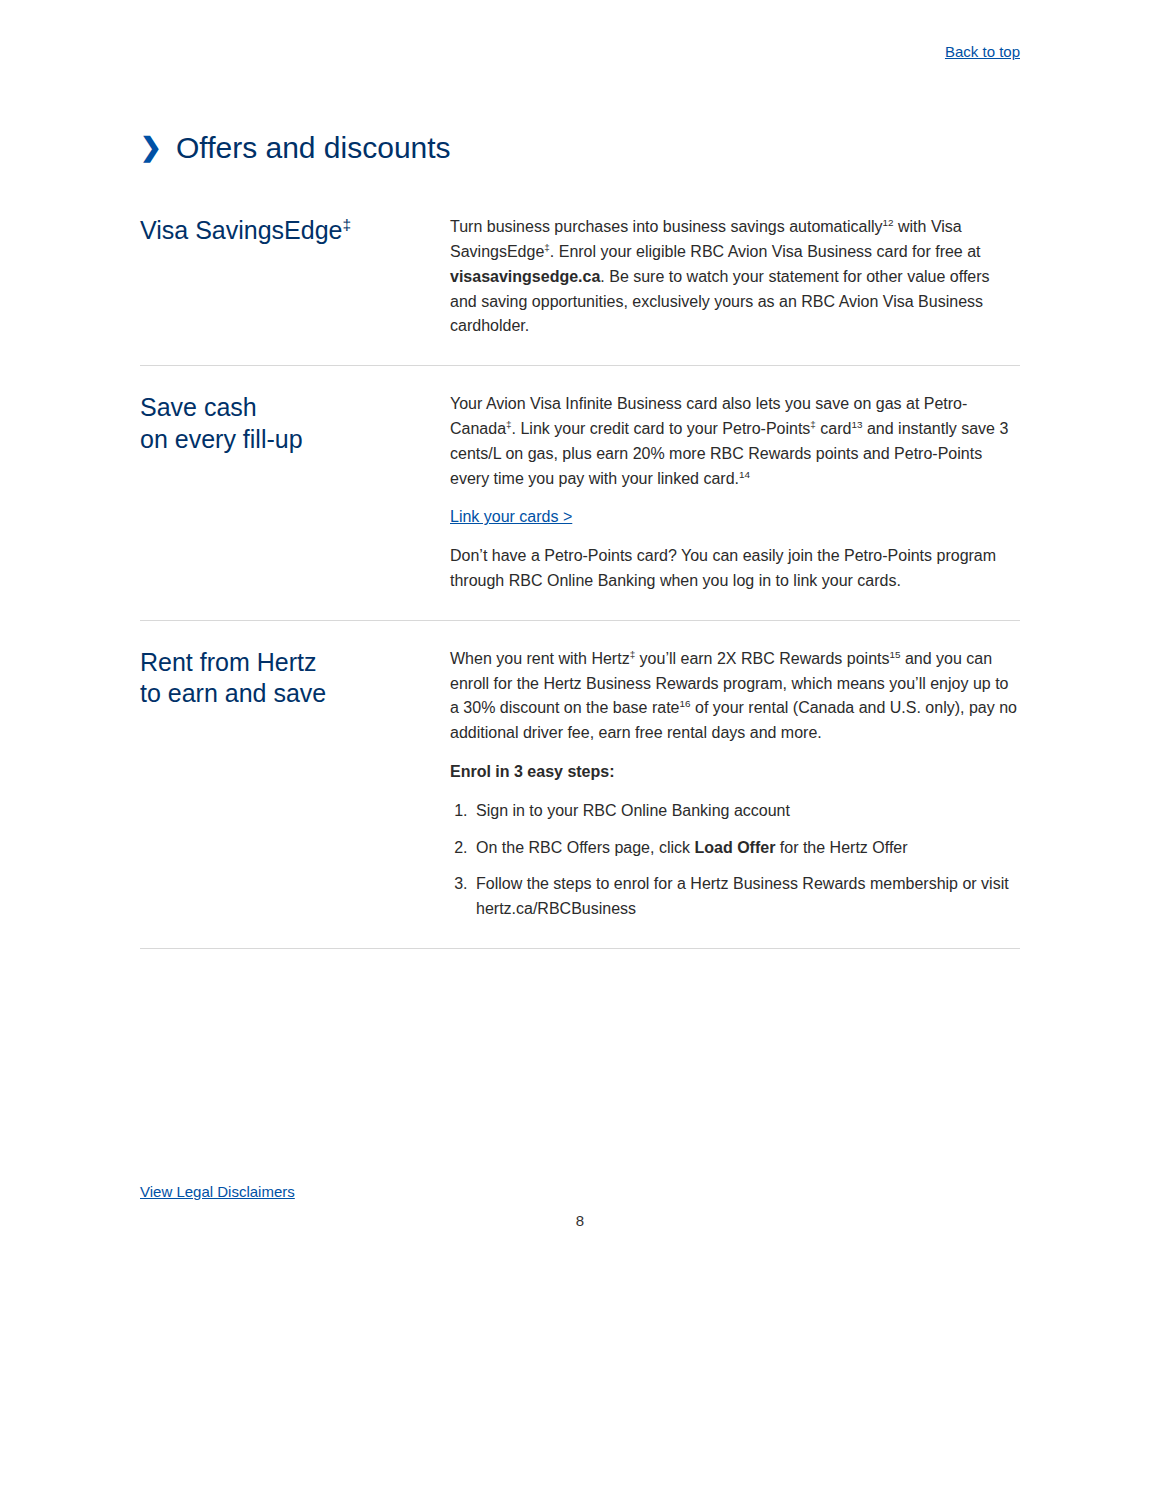Back to top
❯ Offers and discounts
Visa SavingsEdge‡
Turn business purchases into business savings automatically12 with Visa SavingsEdge‡. Enrol your eligible RBC Avion Visa Business card for free at visasavingsedge.ca. Be sure to watch your statement for other value offers and saving opportunities, exclusively yours as an RBC Avion Visa Business cardholder.
Save cash
on every fill-up
Your Avion Visa Infinite Business card also lets you save on gas at Petro-Canada‡. Link your credit card to your Petro-Points‡ card13 and instantly save 3 cents/L on gas, plus earn 20% more RBC Rewards points and Petro-Points every time you pay with your linked card.14
Link your cards >
Don’t have a Petro-Points card? You can easily join the Petro-Points program through RBC Online Banking when you log in to link your cards.
Rent from Hertz
to earn and save
When you rent with Hertz‡ you’ll earn 2X RBC Rewards points15 and you can enroll for the Hertz Business Rewards program, which means you’ll enjoy up to a 30% discount on the base rate16 of your rental (Canada and U.S. only), pay no additional driver fee, earn free rental days and more.
Enrol in 3 easy steps:
Sign in to your RBC Online Banking account
On the RBC Offers page, click Load Offer for the Hertz Offer
Follow the steps to enrol for a Hertz Business Rewards membership or visit hertz.ca/RBCBusiness
View Legal Disclaimers
8